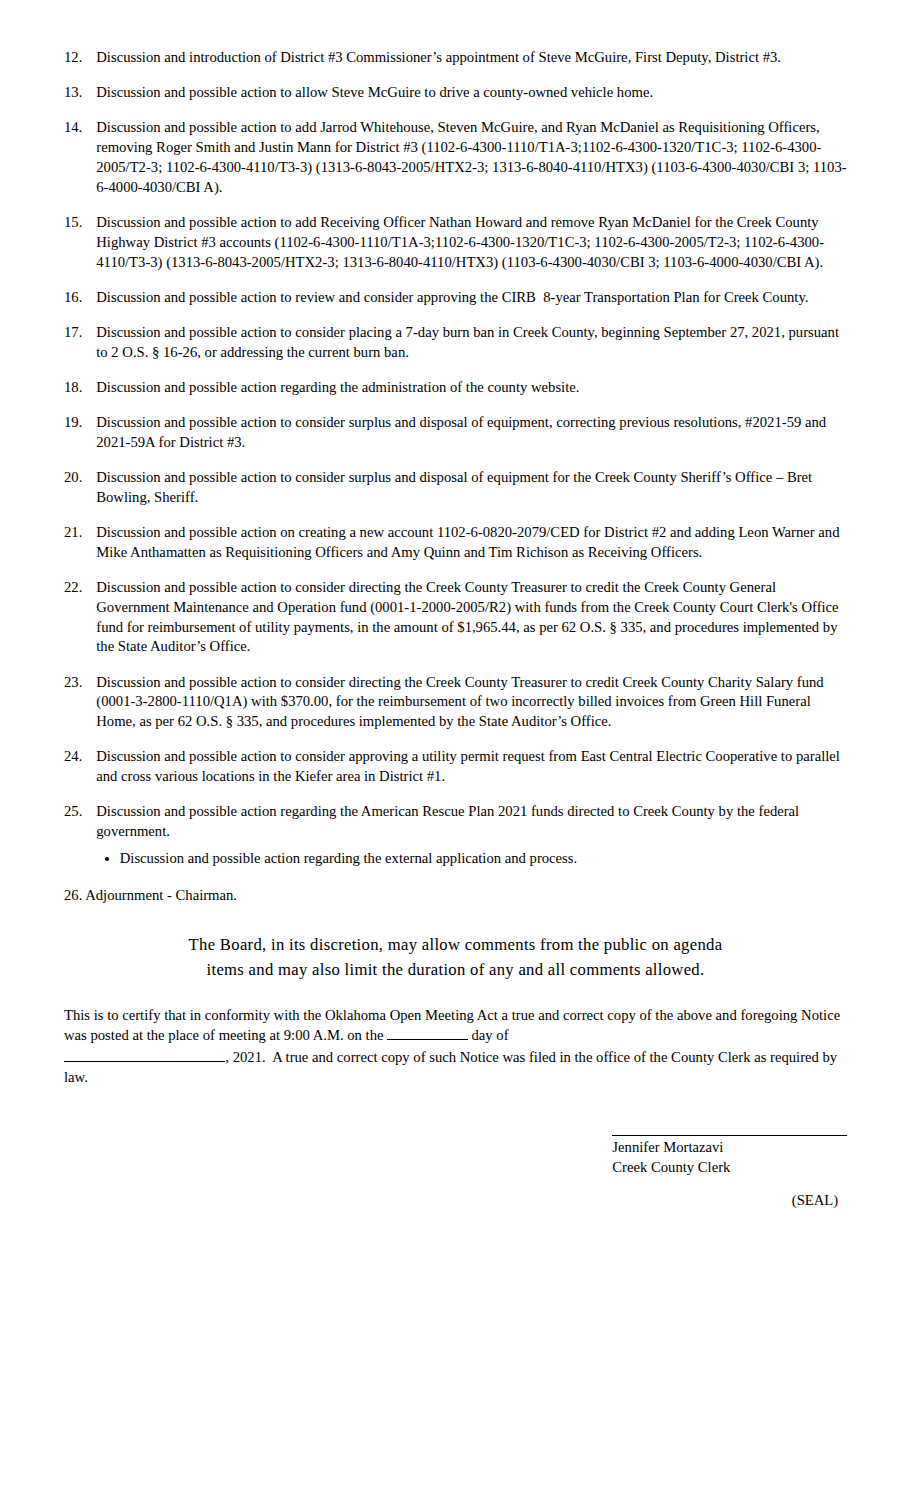12. Discussion and introduction of District #3 Commissioner’s appointment of Steve McGuire, First Deputy, District #3.
13. Discussion and possible action to allow Steve McGuire to drive a county-owned vehicle home.
14. Discussion and possible action to add Jarrod Whitehouse, Steven McGuire, and Ryan McDaniel as Requisitioning Officers, removing Roger Smith and Justin Mann for District #3 (1102-6-4300-1110/T1A-3;1102-6-4300-1320/T1C-3; 1102-6-4300-2005/T2-3; 1102-6-4300-4110/T3-3) (1313-6-8043-2005/HTX2-3; 1313-6-8040-4110/HTX3) (1103-6-4300-4030/CBI 3; 1103-6-4000-4030/CBI A).
15. Discussion and possible action to add Receiving Officer Nathan Howard and remove Ryan McDaniel for the Creek County Highway District #3 accounts (1102-6-4300-1110/T1A-3;1102-6-4300-1320/T1C-3; 1102-6-4300-2005/T2-3; 1102-6-4300-4110/T3-3) (1313-6-8043-2005/HTX2-3; 1313-6-8040-4110/HTX3) (1103-6-4300-4030/CBI 3; 1103-6-4000-4030/CBI A).
16. Discussion and possible action to review and consider approving the CIRB 8-year Transportation Plan for Creek County.
17. Discussion and possible action to consider placing a 7-day burn ban in Creek County, beginning September 27, 2021, pursuant to 2 O.S. § 16-26, or addressing the current burn ban.
18. Discussion and possible action regarding the administration of the county website.
19. Discussion and possible action to consider surplus and disposal of equipment, correcting previous resolutions, #2021-59 and 2021-59A for District #3.
20. Discussion and possible action to consider surplus and disposal of equipment for the Creek County Sheriff’s Office – Bret Bowling, Sheriff.
21. Discussion and possible action on creating a new account 1102-6-0820-2079/CED for District #2 and adding Leon Warner and Mike Anthamatten as Requisitioning Officers and Amy Quinn and Tim Richison as Receiving Officers.
22. Discussion and possible action to consider directing the Creek County Treasurer to credit the Creek County General Government Maintenance and Operation fund (0001-1-2000-2005/R2) with funds from the Creek County Court Clerk's Office fund for reimbursement of utility payments, in the amount of $1,965.44, as per 62 O.S. § 335, and procedures implemented by the State Auditor’s Office.
23. Discussion and possible action to consider directing the Creek County Treasurer to credit Creek County Charity Salary fund (0001-3-2800-1110/Q1A) with $370.00, for the reimbursement of two incorrectly billed invoices from Green Hill Funeral Home, as per 62 O.S. § 335, and procedures implemented by the State Auditor’s Office.
24. Discussion and possible action to consider approving a utility permit request from East Central Electric Cooperative to parallel and cross various locations in the Kiefer area in District #1.
25. Discussion and possible action regarding the American Rescue Plan 2021 funds directed to Creek County by the federal government.
Discussion and possible action regarding the external application and process.
26. Adjournment - Chairman.
The Board, in its discretion, may allow comments from the public on agenda
items and may also limit the duration of any and all comments allowed.
This is to certify that in conformity with the Oklahoma Open Meeting Act a true and correct copy of the above and foregoing Notice was posted at the place of meeting at 9:00 A.M. on the day of
, 2021. A true and correct copy of such Notice was filed in the office of the County Clerk as required by law.
Jennifer Mortazavi
Creek County Clerk
(SEAL)